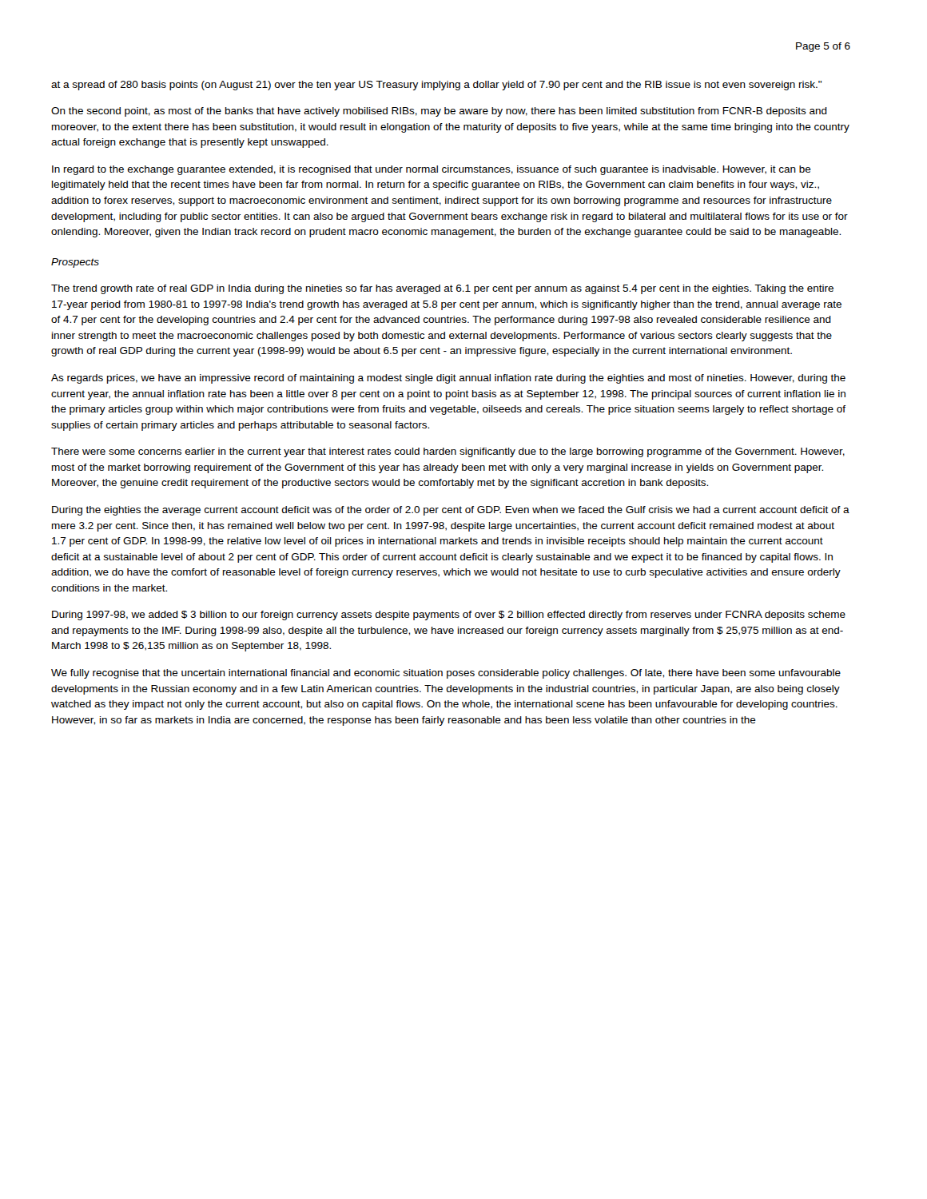Page 5 of 6
at a spread of 280 basis points (on August 21) over the ten year US Treasury implying a dollar yield of 7.90 per cent and the RIB issue is not even sovereign risk."
On the second point, as most of the banks that have actively mobilised RIBs, may be aware by now, there has been limited substitution from FCNR-B deposits and moreover, to the extent there has been substitution, it would result in elongation of the maturity of deposits to five years, while at the same time bringing into the country actual foreign exchange that is presently kept unswapped.
In regard to the exchange guarantee extended, it is recognised that under normal circumstances, issuance of such guarantee is inadvisable. However, it can be legitimately held that the recent times have been far from normal. In return for a specific guarantee on RIBs, the Government can claim benefits in four ways, viz., addition to forex reserves, support to macroeconomic environment and sentiment, indirect support for its own borrowing programme and resources for infrastructure development, including for public sector entities. It can also be argued that Government bears exchange risk in regard to bilateral and multilateral flows for its use or for onlending. Moreover, given the Indian track record on prudent macro economic management, the burden of the exchange guarantee could be said to be manageable.
Prospects
The trend growth rate of real GDP in India during the nineties so far has averaged at 6.1 per cent per annum as against 5.4 per cent in the eighties. Taking the entire 17-year period from 1980-81 to 1997-98 India's trend growth has averaged at 5.8 per cent per annum, which is significantly higher than the trend, annual average rate of 4.7 per cent for the developing countries and 2.4 per cent for the advanced countries. The performance during 1997-98 also revealed considerable resilience and inner strength to meet the macroeconomic challenges posed by both domestic and external developments. Performance of various sectors clearly suggests that the growth of real GDP during the current year (1998-99) would be about 6.5 per cent - an impressive figure, especially in the current international environment.
As regards prices, we have an impressive record of maintaining a modest single digit annual inflation rate during the eighties and most of nineties. However, during the current year, the annual inflation rate has been a little over 8 per cent on a point to point basis as at September 12, 1998. The principal sources of current inflation lie in the primary articles group within which major contributions were from fruits and vegetable, oilseeds and cereals. The price situation seems largely to reflect shortage of supplies of certain primary articles and perhaps attributable to seasonal factors.
There were some concerns earlier in the current year that interest rates could harden significantly due to the large borrowing programme of the Government. However, most of the market borrowing requirement of the Government of this year has already been met with only a very marginal increase in yields on Government paper. Moreover, the genuine credit requirement of the productive sectors would be comfortably met by the significant accretion in bank deposits.
During the eighties the average current account deficit was of the order of 2.0 per cent of GDP. Even when we faced the Gulf crisis we had a current account deficit of a mere 3.2 per cent. Since then, it has remained well below two per cent. In 1997-98, despite large uncertainties, the current account deficit remained modest at about 1.7 per cent of GDP. In 1998-99, the relative low level of oil prices in international markets and trends in invisible receipts should help maintain the current account deficit at a sustainable level of about 2 per cent of GDP. This order of current account deficit is clearly sustainable and we expect it to be financed by capital flows. In addition, we do have the comfort of reasonable level of foreign currency reserves, which we would not hesitate to use to curb speculative activities and ensure orderly conditions in the market.
During 1997-98, we added $ 3 billion to our foreign currency assets despite payments of over $ 2 billion effected directly from reserves under FCNRA deposits scheme and repayments to the IMF. During 1998-99 also, despite all the turbulence, we have increased our foreign currency assets marginally from $ 25,975 million as at end-March 1998 to $ 26,135 million as on September 18, 1998.
We fully recognise that the uncertain international financial and economic situation poses considerable policy challenges. Of late, there have been some unfavourable developments in the Russian economy and in a few Latin American countries. The developments in the industrial countries, in particular Japan, are also being closely watched as they impact not only the current account, but also on capital flows. On the whole, the international scene has been unfavourable for developing countries. However, in so far as markets in India are concerned, the response has been fairly reasonable and has been less volatile than other countries in the